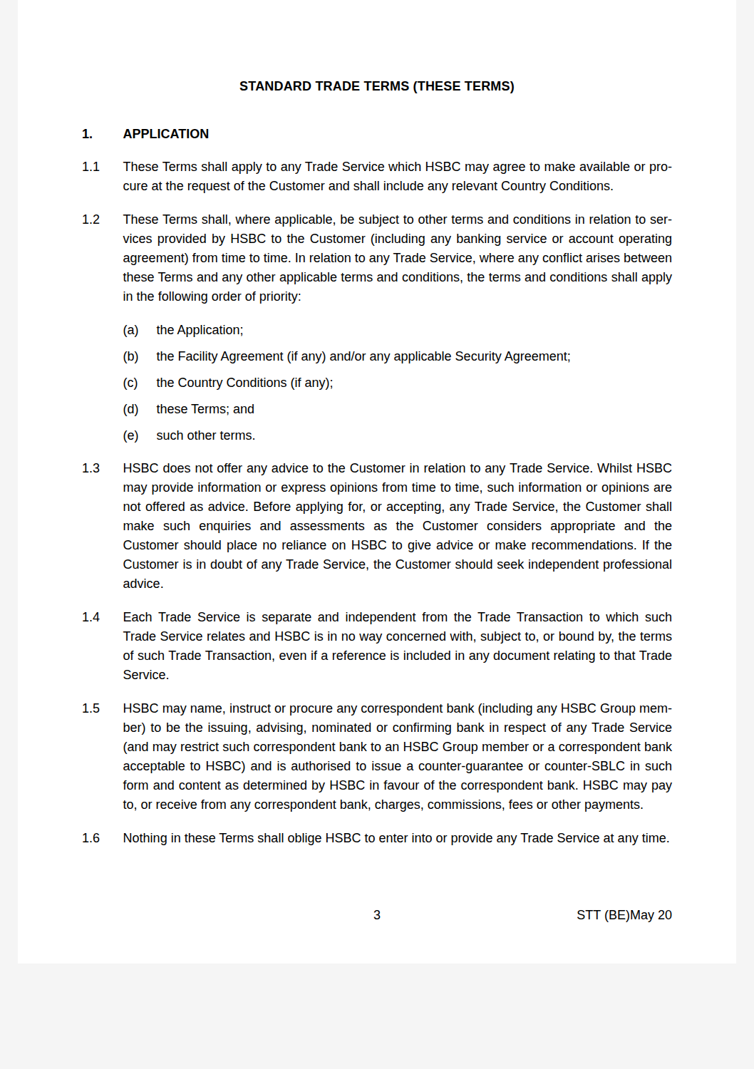STANDARD TRADE TERMS (THESE TERMS)
1. APPLICATION
1.1 These Terms shall apply to any Trade Service which HSBC may agree to make available or procure at the request of the Customer and shall include any relevant Country Conditions.
1.2 These Terms shall, where applicable, be subject to other terms and conditions in relation to services provided by HSBC to the Customer (including any banking service or account operating agreement) from time to time. In relation to any Trade Service, where any conflict arises between these Terms and any other applicable terms and conditions, the terms and conditions shall apply in the following order of priority:
(a) the Application;
(b) the Facility Agreement (if any) and/or any applicable Security Agreement;
(c) the Country Conditions (if any);
(d) these Terms; and
(e) such other terms.
1.3 HSBC does not offer any advice to the Customer in relation to any Trade Service. Whilst HSBC may provide information or express opinions from time to time, such information or opinions are not offered as advice. Before applying for, or accepting, any Trade Service, the Customer shall make such enquiries and assessments as the Customer considers appropriate and the Customer should place no reliance on HSBC to give advice or make recommendations. If the Customer is in doubt of any Trade Service, the Customer should seek independent professional advice.
1.4 Each Trade Service is separate and independent from the Trade Transaction to which such Trade Service relates and HSBC is in no way concerned with, subject to, or bound by, the terms of such Trade Transaction, even if a reference is included in any document relating to that Trade Service.
1.5 HSBC may name, instruct or procure any correspondent bank (including any HSBC Group member) to be the issuing, advising, nominated or confirming bank in respect of any Trade Service (and may restrict such correspondent bank to an HSBC Group member or a correspondent bank acceptable to HSBC) and is authorised to issue a counter-guarantee or counter-SBLC in such form and content as determined by HSBC in favour of the correspondent bank. HSBC may pay to, or receive from any correspondent bank, charges, commissions, fees or other payments.
1.6 Nothing in these Terms shall oblige HSBC to enter into or provide any Trade Service at any time.
3
STT (BE)May 20